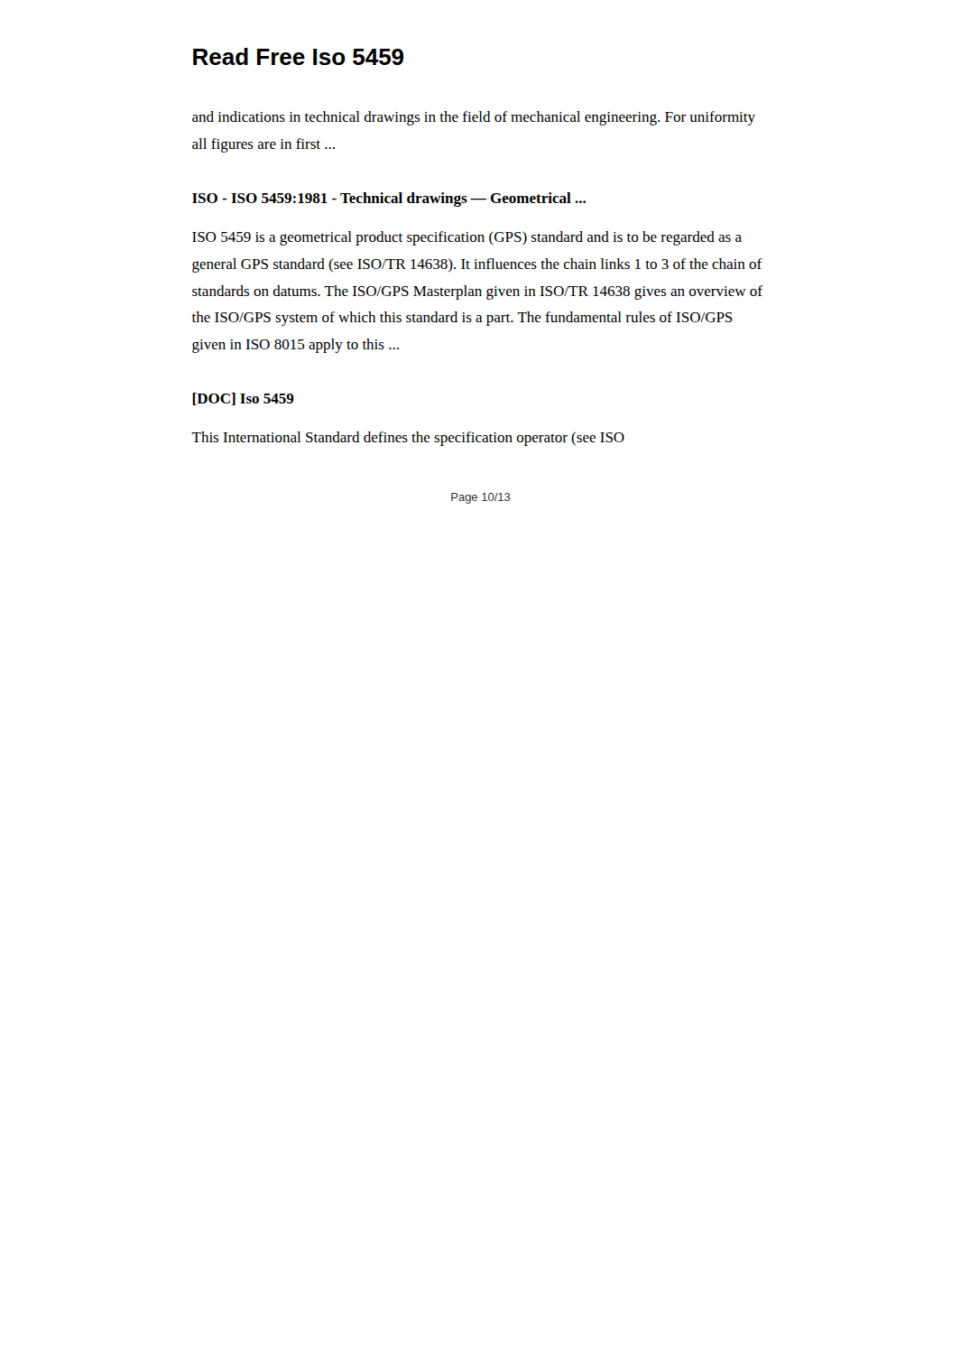Read Free Iso 5459
and indications in technical drawings in the field of mechanical engineering. For uniformity all figures are in first ...
ISO - ISO 5459:1981 - Technical drawings — Geometrical ...
ISO 5459 is a geometrical product specification (GPS) standard and is to be regarded as a general GPS standard (see ISO/TR 14638). It influences the chain links 1 to 3 of the chain of standards on datums. The ISO/GPS Masterplan given in ISO/TR 14638 gives an overview of the ISO/GPS system of which this standard is a part. The fundamental rules of ISO/GPS given in ISO 8015 apply to this ...
[DOC] Iso 5459
This International Standard defines the specification operator (see ISO
Page 10/13